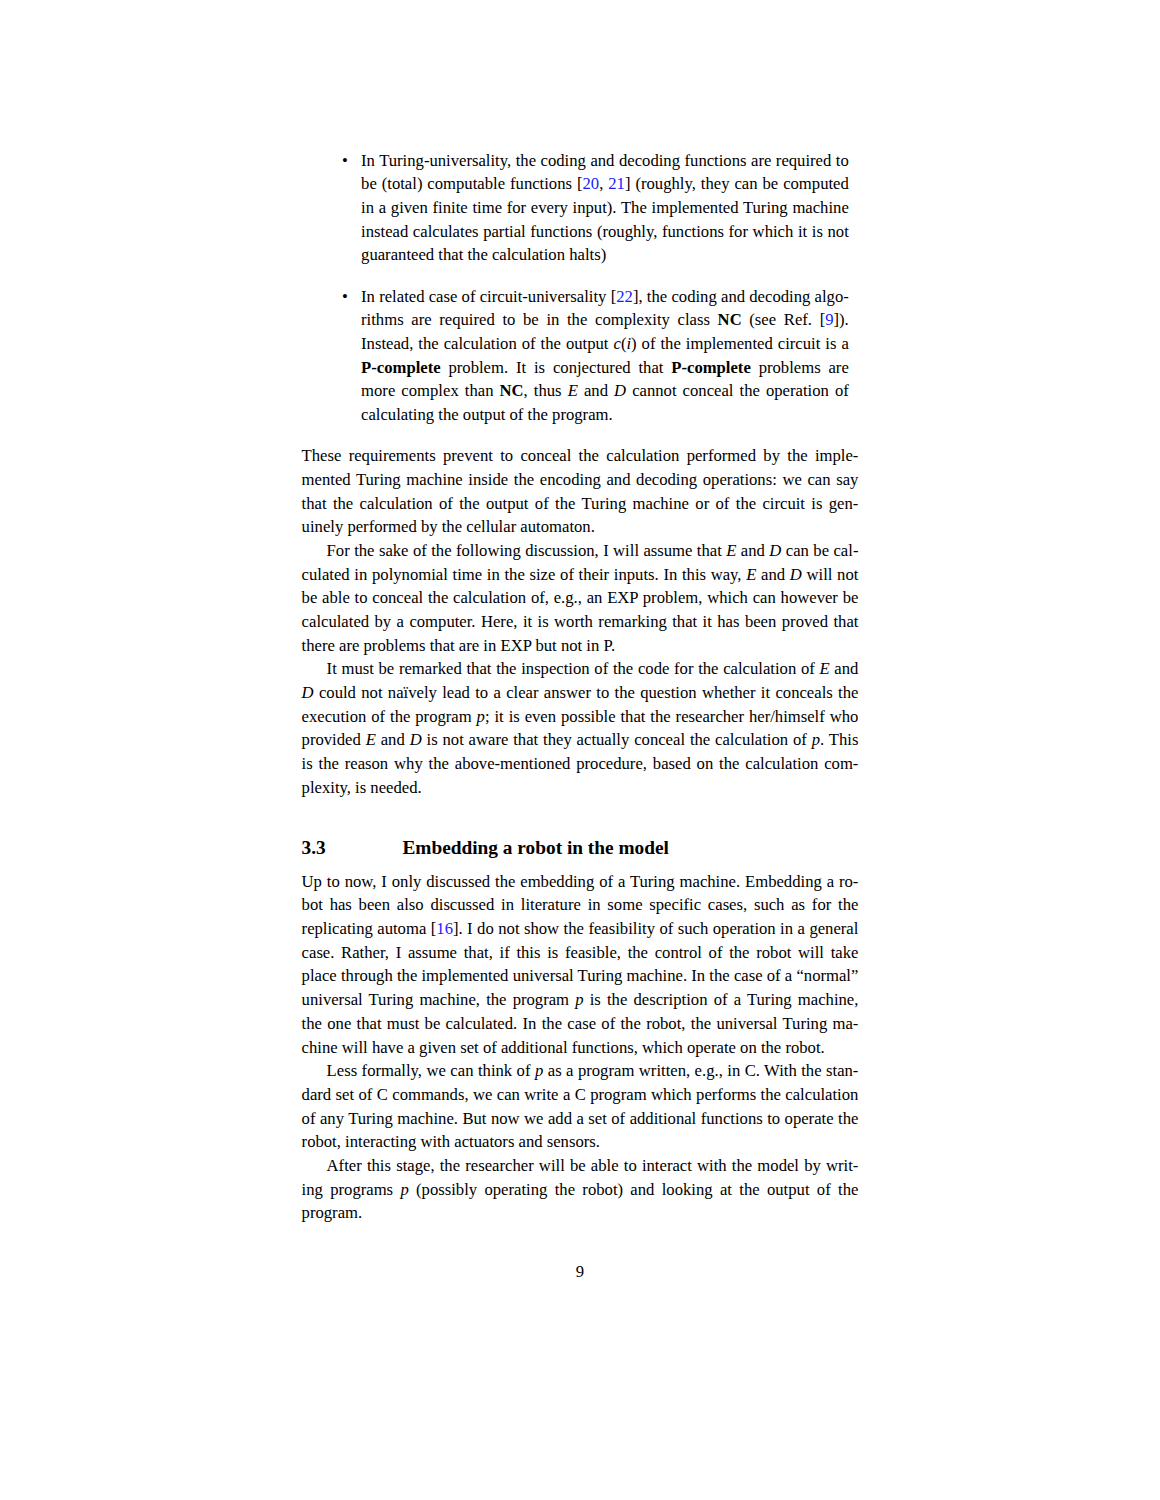In Turing-universality, the coding and decoding functions are required to be (total) computable functions [20, 21] (roughly, they can be computed in a given finite time for every input). The implemented Turing machine instead calculates partial functions (roughly, functions for which it is not guaranteed that the calculation halts)
In related case of circuit-universality [22], the coding and decoding algorithms are required to be in the complexity class NC (see Ref. [9]). Instead, the calculation of the output c(i) of the implemented circuit is a P-complete problem. It is conjectured that P-complete problems are more complex than NC, thus E and D cannot conceal the operation of calculating the output of the program.
These requirements prevent to conceal the calculation performed by the implemented Turing machine inside the encoding and decoding operations: we can say that the calculation of the output of the Turing machine or of the circuit is genuinely performed by the cellular automaton.
For the sake of the following discussion, I will assume that E and D can be calculated in polynomial time in the size of their inputs. In this way, E and D will not be able to conceal the calculation of, e.g., an EXP problem, which can however be calculated by a computer. Here, it is worth remarking that it has been proved that there are problems that are in EXP but not in P.
It must be remarked that the inspection of the code for the calculation of E and D could not naïvely lead to a clear answer to the question whether it conceals the execution of the program p; it is even possible that the researcher her/himself who provided E and D is not aware that they actually conceal the calculation of p. This is the reason why the above-mentioned procedure, based on the calculation complexity, is needed.
3.3 Embedding a robot in the model
Up to now, I only discussed the embedding of a Turing machine. Embedding a robot has been also discussed in literature in some specific cases, such as for the replicating automa [16]. I do not show the feasibility of such operation in a general case. Rather, I assume that, if this is feasible, the control of the robot will take place through the implemented universal Turing machine. In the case of a “normal” universal Turing machine, the program p is the description of a Turing machine, the one that must be calculated. In the case of the robot, the universal Turing machine will have a given set of additional functions, which operate on the robot.
Less formally, we can think of p as a program written, e.g., in C. With the standard set of C commands, we can write a C program which performs the calculation of any Turing machine. But now we add a set of additional functions to operate the robot, interacting with actuators and sensors.
After this stage, the researcher will be able to interact with the model by writing programs p (possibly operating the robot) and looking at the output of the program.
9